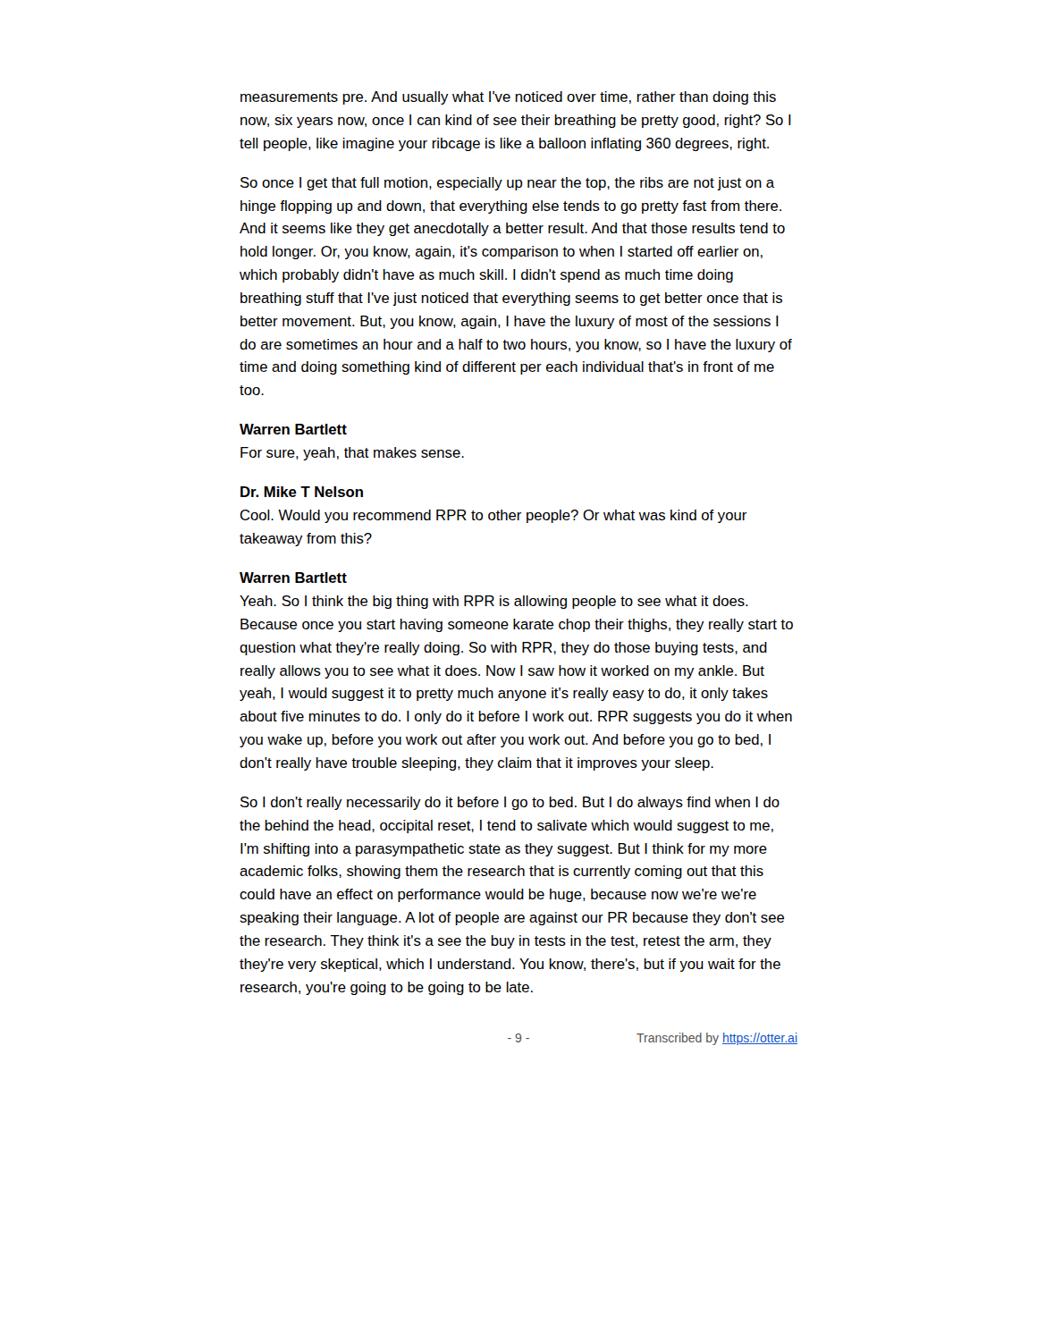measurements pre. And usually what I've noticed over time, rather than doing this now, six years now, once I can kind of see their breathing be pretty good, right? So I tell people, like imagine your ribcage is like a balloon inflating 360 degrees, right.
So once I get that full motion, especially up near the top, the ribs are not just on a hinge flopping up and down, that everything else tends to go pretty fast from there. And it seems like they get anecdotally a better result. And that those results tend to hold longer. Or, you know, again, it's comparison to when I started off earlier on, which probably didn't have as much skill. I didn't spend as much time doing breathing stuff that I've just noticed that everything seems to get better once that is better movement. But, you know, again, I have the luxury of most of the sessions I do are sometimes an hour and a half to two hours, you know, so I have the luxury of time and doing something kind of different per each individual that's in front of me too.
Warren Bartlett
For sure, yeah, that makes sense.
Dr. Mike T Nelson
Cool. Would you recommend RPR to other people? Or what was kind of your takeaway from this?
Warren Bartlett
Yeah. So I think the big thing with RPR is allowing people to see what it does. Because once you start having someone karate chop their thighs, they really start to question what they're really doing. So with RPR, they do those buying tests, and really allows you to see what it does. Now I saw how it worked on my ankle. But yeah, I would suggest it to pretty much anyone it's really easy to do, it only takes about five minutes to do. I only do it before I work out. RPR suggests you do it when you wake up, before you work out after you work out. And before you go to bed, I don't really have trouble sleeping, they claim that it improves your sleep.
So I don't really necessarily do it before I go to bed. But I do always find when I do the behind the head, occipital reset, I tend to salivate which would suggest to me, I'm shifting into a parasympathetic state as they suggest. But I think for my more academic folks, showing them the research that is currently coming out that this could have an effect on performance would be huge, because now we're we're speaking their language. A lot of people are against our PR because they don't see the research. They think it's a see the buy in tests in the test, retest the arm, they they're very skeptical, which I understand. You know, there's, but if you wait for the research, you're going to be going to be late.
- 9 - Transcribed by https://otter.ai